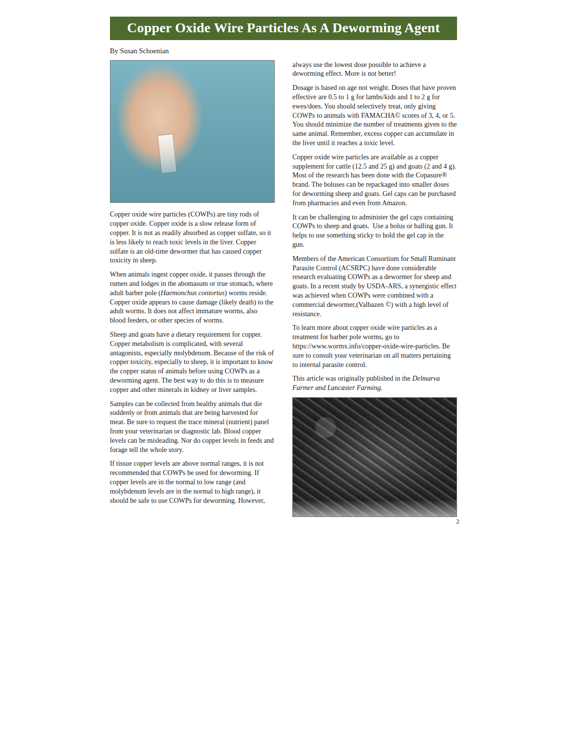Copper Oxide Wire Particles As A Deworming Agent
By Susan Schoenian
Copper oxide wire particles (COWPs) are tiny rods of copper oxide. Copper oxide is a slow release form of copper. It is not as readily absorbed as copper sulfate, so it is less likely to reach toxic levels in the liver. Copper sulfate is an old-time dewormer that has caused copper toxicity in sheep.
When animals ingest copper oxide, it passes through the rumen and lodges in the abomasum or true stomach, where adult barber pole (Haemonchus contortus) worms reside. Copper oxide appears to cause damage (likely death) to the adult worms. It does not affect immature worms, also blood feeders, or other species of worms.
Sheep and goats have a dietary requirement for copper. Copper metabolism is complicated, with several antagonists, especially molybdenum. Because of the risk of copper toxicity, especially to sheep, it is important to know the copper status of animals before using COWPs as a deworming agent. The best way to do this is to measure copper and other minerals in kidney or liver samples.
Samples can be collected from healthy animals that die suddenly or from animals that are being harvested for meat. Be sure to request the trace mineral (nutrient) panel from your veterinarian or diagnostic lab. Blood copper levels can be misleading. Nor do copper levels in feeds and forage tell the whole story.
If tissue copper levels are above normal ranges, it is not recommended that COWPs be used for deworming. If copper levels are in the normal to low range (and molybdenum levels are in the normal to high range), it should be safe to use COWPs for deworming. However, always use the lowest dose possible to achieve a deworming effect. More is not better!
Dosage is based on age not weight. Doses that have proven effective are 0.5 to 1 g for lambs/kids and 1 to 2 g for ewes/does. You should selectively treat, only giving COWPs to animals with FAMACHA© scores of 3, 4, or 5. You should minimize the number of treatments given to the same animal. Remember, excess copper can accumulate in the liver until it reaches a toxic level.
Copper oxide wire particles are available as a copper supplement for cattle (12.5 and 25 g) and goats (2 and 4 g). Most of the research has been done with the Copasure® brand. The boluses can be repackaged into smaller doses for deworming sheep and goats. Gel caps can be purchased from pharmacies and even from Amazon.
It can be challenging to administer the gel caps containing COWPs to sheep and goats. Use a bolus or balling gun. It helps to use something sticky to hold the gel cap in the gun.
Members of the American Consortium for Small Ruminant Parasite Control (ACSRPC) have done considerable research evaluating COWPs as a dewormer for sheep and goats. In a recent study by USDA-ARS, a synergistic effect was achieved when COWPs were combined with a commercial dewormer,(Valbazen ©) with a high level of resistance.
To learn more about copper oxide wire particles as a treatment for barber pole worms, go to https://www.wormx.info/copper-oxide-wire-particles. Be sure to consult your veterinarian on all matters pertaining to internal parasite control.
This article was originally published in the Delmarva Farmer and Lancaster Farming.
2